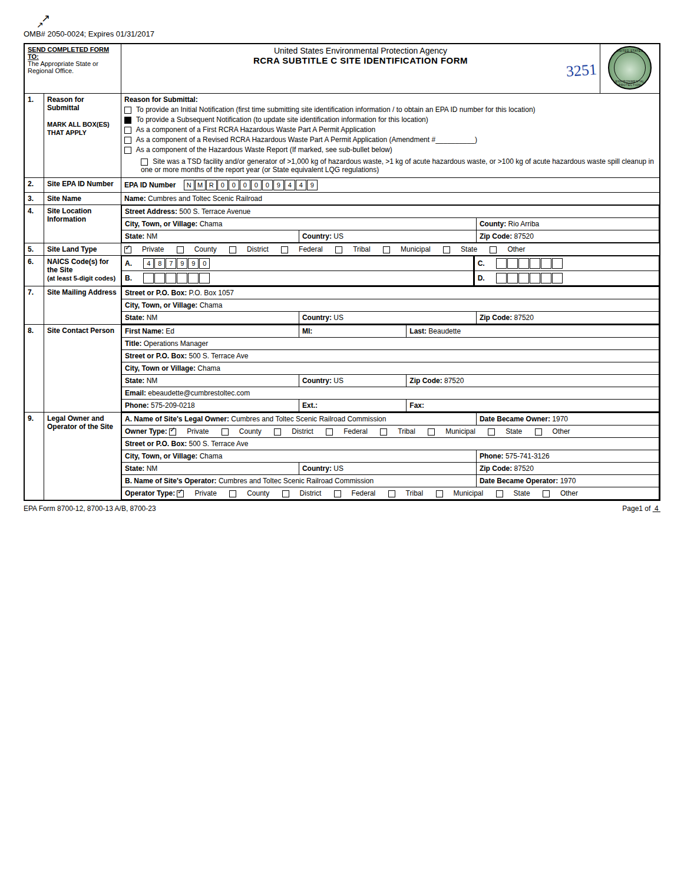↗ ↗
OMB# 2050-0024; Expires 01/31/2017
| SEND COMPLETED FORM TO: The Appropriate State or Regional Office. | United States Environmental Protection Agency RCRA SUBTITLE C SITE IDENTIFICATION FORM 3251 | UNITED STATES ENVIRONMENTAL PROTECTION |
| 1. | Reason for Submittal MARK ALL BOX(ES) THAT APPLY | Reason for Submittal: To provide an Initial Notification (first time submitting site identification information / to obtain an EPA ID number for this location) To provide a Subsequent Notification (to update site identification information for this location) As a component of a First RCRA Hazardous Waste Part A Permit Application As a component of a Revised RCRA Hazardous Waste Part A Permit Application (Amendment #__________) As a component of the Hazardous Waste Report (If marked, see sub-bullet below) Site was a TSD facility and/or generator of >1,000 kg of hazardous waste, >1 kg of acute hazardous waste, or >100 kg of acute hazardous waste spill cleanup in one or more months of the report year (or State equivalent LQG regulations) |
| 2. | Site EPA ID Number | EPA ID Number N M R 0 0 0 0 0 9 4 4 9 |
| 3. | Site Name | Name: Cumbres and Toltec Scenic Railroad |
| 4. | Site Location Information | / Street Address: 500 S. Terrace Avenue / / City, Town, or Village: Chama / County: Rio Arriba / / State: NM / Country: US / Zip Code: 87520 / |
| 5. | Site Land Type | Private County District Federal Tribal Municipal State Other |
| 6. | NAICS Code(s) for the Site (at least 5-digit codes) | / A. 4 8 7 9 9 0 / / B. / | / C. / / D. / |
| 7. | Site Mailing Address | / Street or P.O. Box: P.O. Box 1057 / / City, Town, or Village: Chama / / State: NM / Country: US / Zip Code: 87520 / |
| 8. | Site Contact Person | / First Name: Ed / MI: / Last: Beaudette / / Title: Operations Manager / / Street or P.O. Box: 500 S. Terrace Ave / / City, Town or Village: Chama / / State: NM / Country: US / Zip Code: 87520 / / Email: ebeaudette@cumbrestoltec.com / / Phone: 575-209-0218 / Ext.: / Fax: / |
| 9. | Legal Owner and Operator of the Site | / A. Name of Site's Legal Owner: Cumbres and Toltec Scenic Railroad Commission / Date Became Owner: 1970 / / Owner Type: Private County District Federal Tribal Municipal State Other / / Street or P.O. Box: 500 S. Terrace Ave / / City, Town, or Village: Chama / Phone: 575-741-3126 / / State: NM / Country: US / Zip Code: 87520 / / B. Name of Site's Operator: Cumbres and Toltec Scenic Railroad Commission / Date Became Operator: 1970 / / Operator Type: Private County District Federal Tribal Municipal State Other / |
EPA Form 8700-12, 8700-13 A/B, 8700-23
Page1 of 4